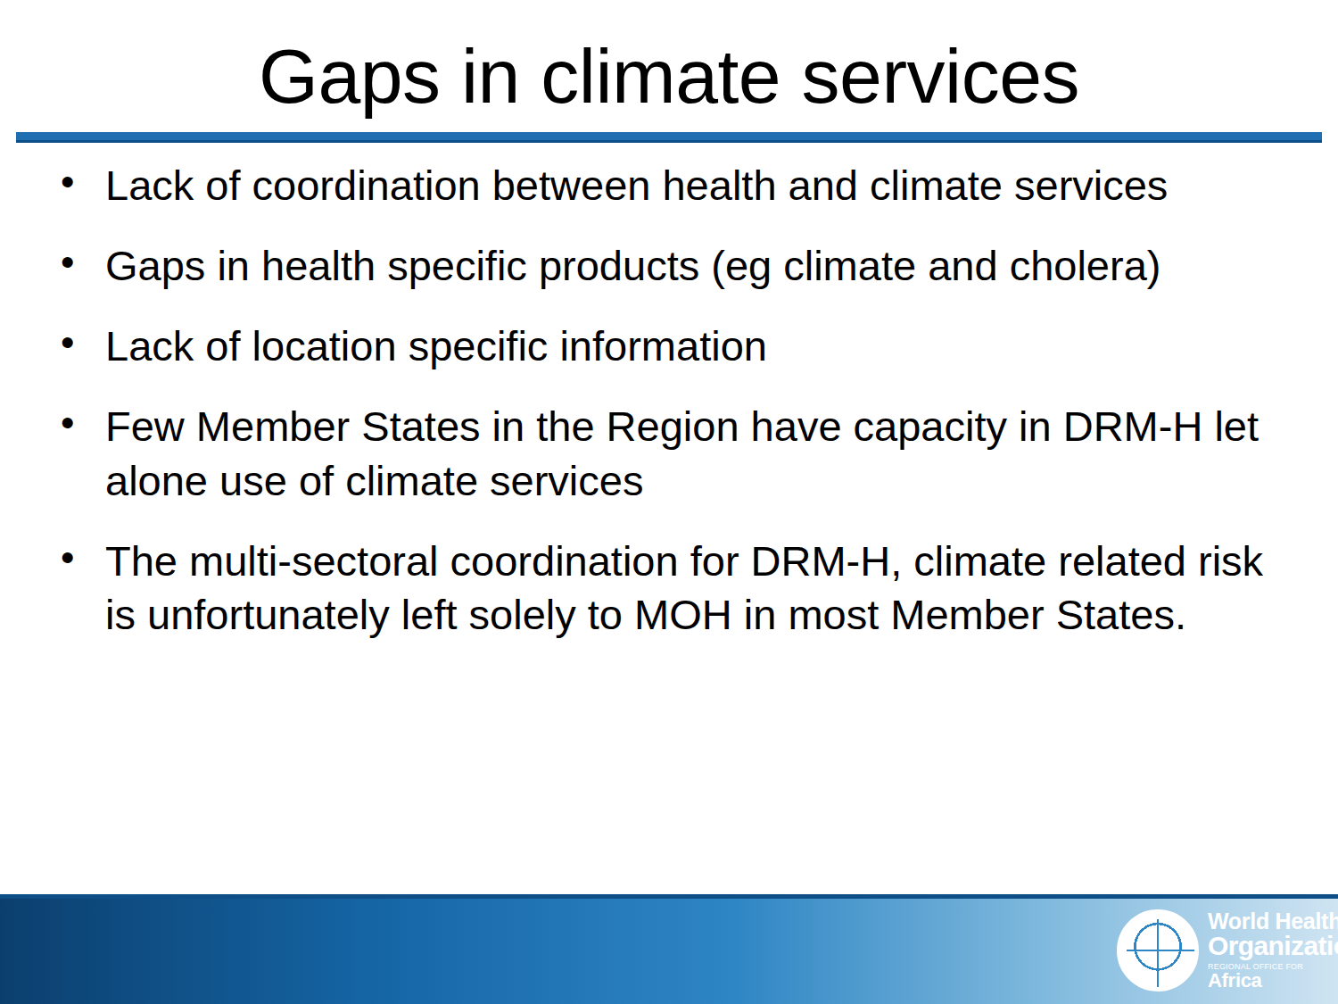Gaps in climate services
Lack of coordination between health and climate services
Gaps in health specific products (eg climate and cholera)
Lack of location specific information
Few Member States in the Region have capacity in DRM-H let alone use of climate services
The multi-sectoral coordination for DRM-H, climate related risk is unfortunately left solely to MOH in most Member States.
27
World Health
Organization
REGIONAL OFFICE FOR
Africa